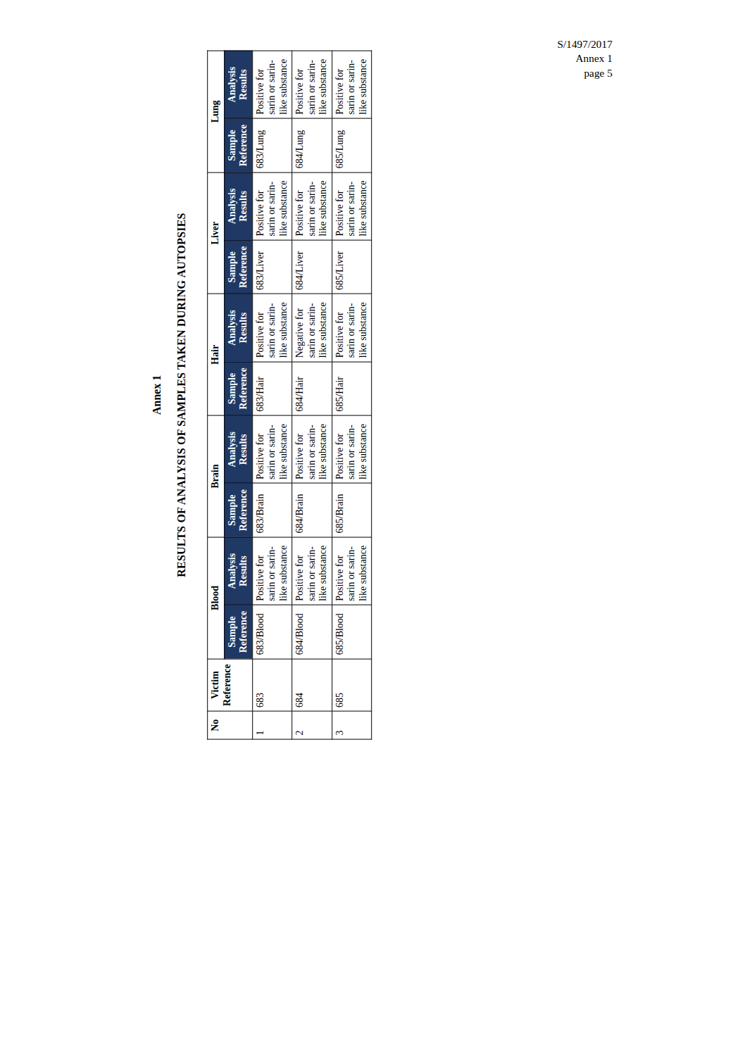S/1497/2017
Annex 1
page 5
Annex 1
RESULTS OF ANALYSIS OF SAMPLES TAKEN DURING AUTOPSIES
| No | Victim Reference | Blood | Brain | Hair | Liver | Lung |
| --- | --- | --- | --- | --- | --- | --- |
| Sample Reference | Analysis Results | Sample Reference | Analysis Results | Sample Reference | Analysis Results | Sample Reference | Analysis Results | Sample Reference | Analysis Results |
| 1 | 683 | 683/Blood | Positive for sarin or sarin-like substance | 683/Brain | Positive for sarin or sarin-like substance | 683/Hair | Positive for sarin or sarin-like substance | 683/Liver | Positive for sarin or sarin-like substance | 683/Lung | Positive for sarin or sarin-like substance |
| 2 | 684 | 684/Blood | Positive for sarin or sarin-like substance | 684/Brain | Positive for sarin or sarin-like substance | 684/Hair | Negative for sarin or sarin-like substance | 684/Liver | Positive for sarin or sarin-like substance | 684/Lung | Positive for sarin or sarin-like substance |
| 3 | 685 | 685/Blood | Positive for sarin or sarin-like substance | 685/Brain | Positive for sarin or sarin-like substance | 685/Hair | Positive for sarin or sarin-like substance | 685/Liver | Positive for sarin or sarin-like substance | 685/Lung | Positive for sarin or sarin-like substance |